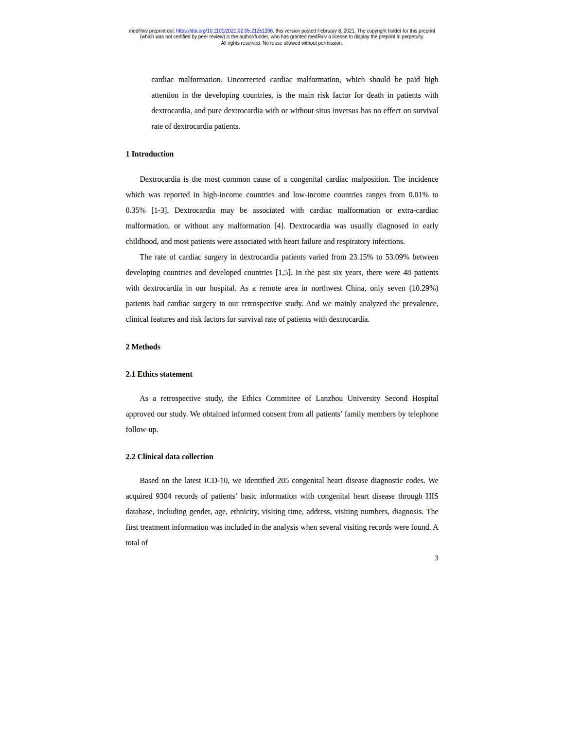medRxiv preprint doi: https://doi.org/10.1101/2021.02.05.21251206; this version posted February 8, 2021. The copyright holder for this preprint
(which was not certified by peer review) is the author/funder, who has granted medRxiv a license to display the preprint in perpetuity.
All rights reserved. No reuse allowed without permission.
cardiac malformation. Uncorrected cardiac malformation, which should be paid high attention in the developing countries, is the main risk factor for death in patients with dextrocardia, and pure dextrocardia with or without situs inversus has no effect on survival rate of dextrocardia patients.
1 Introduction
Dextrocardia is the most common cause of a congenital cardiac malposition. The incidence which was reported in high-income countries and low-income countries ranges from 0.01% to 0.35% [1-3]. Dextrocardia may be associated with cardiac malformation or extra-cardiac malformation, or without any malformation [4]. Dextrocardia was usually diagnosed in early childhood, and most patients were associated with heart failure and respiratory infections.
The rate of cardiac surgery in dextrocardia patients varied from 23.15% to 53.09% between developing countries and developed countries [1,5]. In the past six years, there were 48 patients with dextrocardia in our hospital. As a remote area in northwest China, only seven (10.29%) patients had cardiac surgery in our retrospective study. And we mainly analyzed the prevalence, clinical features and risk factors for survival rate of patients with dextrocardia.
2 Methods
2.1 Ethics statement
As a retrospective study, the Ethics Committee of Lanzhou University Second Hospital approved our study. We obtained informed consent from all patients’ family members by telephone follow-up.
2.2 Clinical data collection
Based on the latest ICD-10, we identified 205 congenital heart disease diagnostic codes. We acquired 9304 records of patients’ basic information with congenital heart disease through HIS database, including gender, age, ethnicity, visiting time, address, visiting numbers, diagnosis. The first treatment information was included in the analysis when several visiting records were found. A total of
3